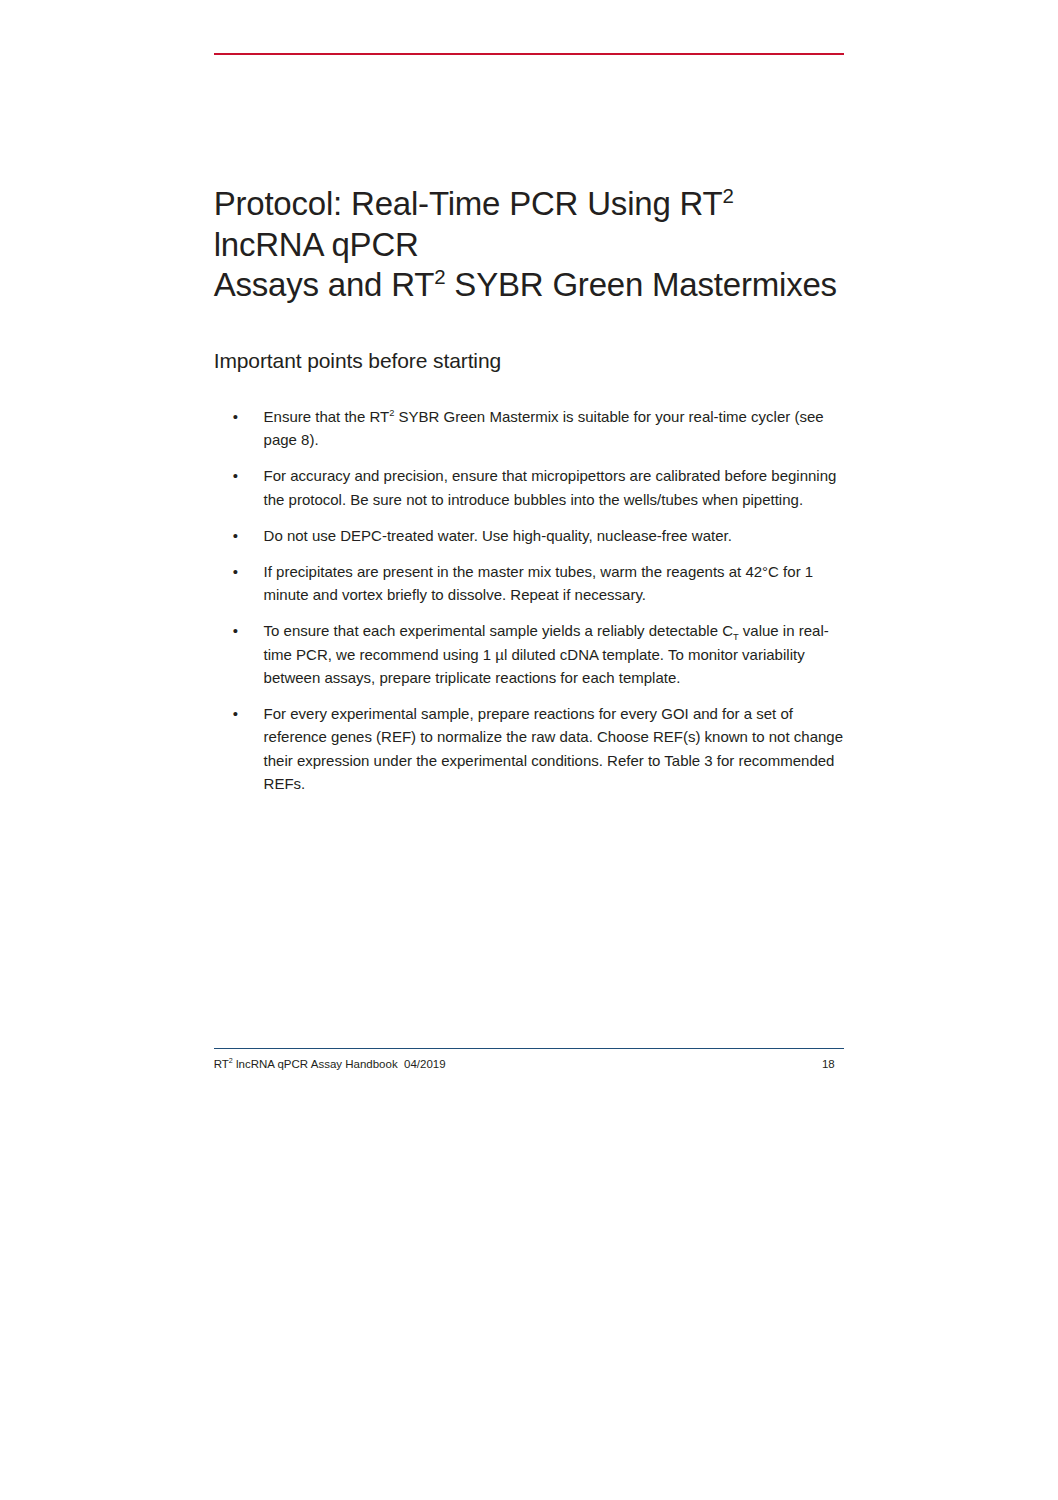Protocol: Real-Time PCR Using RT2 lncRNA qPCR
Assays and RT2 SYBR Green Mastermixes
Important points before starting
Ensure that the RT2 SYBR Green Mastermix is suitable for your real-time cycler (see page 8).
For accuracy and precision, ensure that micropipettors are calibrated before beginning the protocol. Be sure not to introduce bubbles into the wells/tubes when pipetting.
Do not use DEPC-treated water. Use high-quality, nuclease-free water.
If precipitates are present in the master mix tubes, warm the reagents at 42°C for 1 minute and vortex briefly to dissolve. Repeat if necessary.
To ensure that each experimental sample yields a reliably detectable CT value in real-time PCR, we recommend using 1 µl diluted cDNA template. To monitor variability between assays, prepare triplicate reactions for each template.
For every experimental sample, prepare reactions for every GOI and for a set of reference genes (REF) to normalize the raw data. Choose REF(s) known to not change their expression under the experimental conditions. Refer to Table 3 for recommended REFs.
RT2 lncRNA qPCR Assay Handbook 04/2019
18